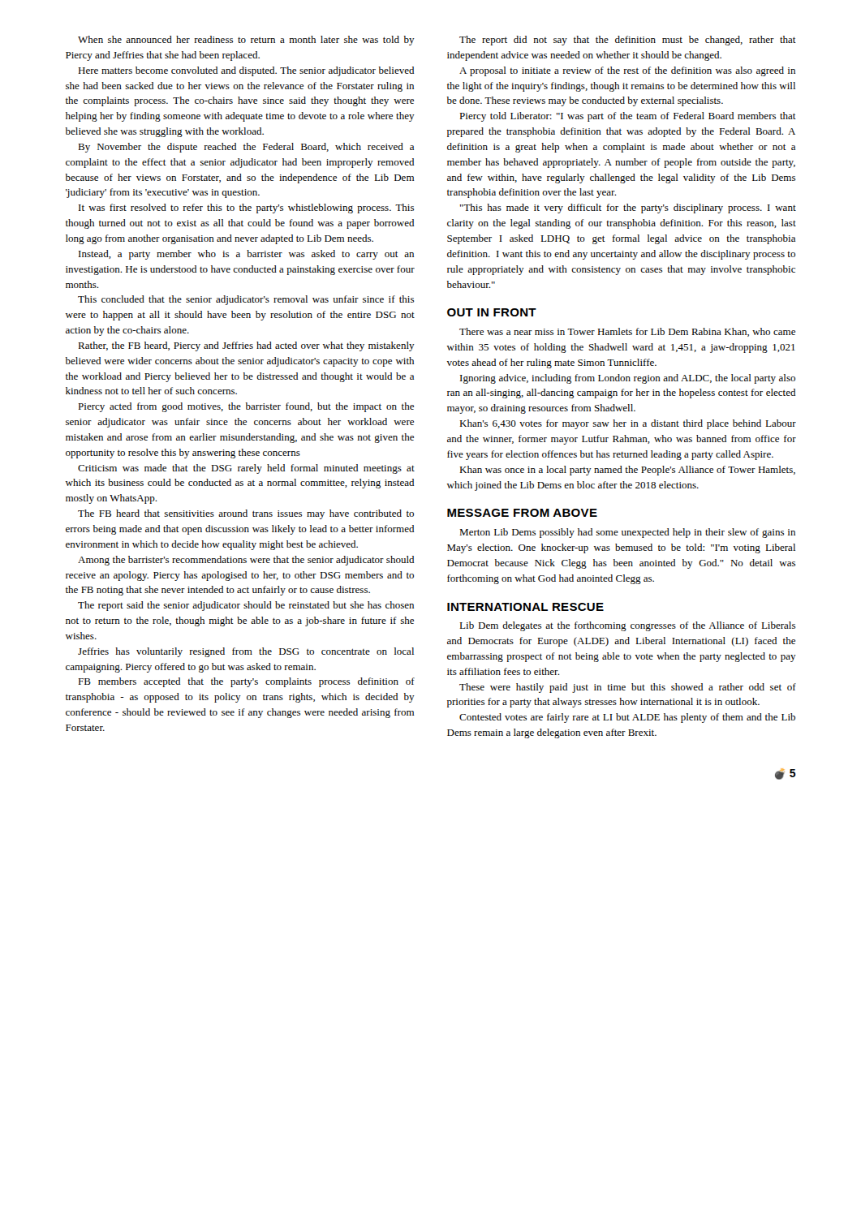When she announced her readiness to return a month later she was told by Piercy and Jeffries that she had been replaced.
Here matters become convoluted and disputed. The senior adjudicator believed she had been sacked due to her views on the relevance of the Forstater ruling in the complaints process. The co-chairs have since said they thought they were helping her by finding someone with adequate time to devote to a role where they believed she was struggling with the workload.
By November the dispute reached the Federal Board, which received a complaint to the effect that a senior adjudicator had been improperly removed because of her views on Forstater, and so the independence of the Lib Dem 'judiciary' from its 'executive' was in question.
It was first resolved to refer this to the party's whistleblowing process. This though turned out not to exist as all that could be found was a paper borrowed long ago from another organisation and never adapted to Lib Dem needs.
Instead, a party member who is a barrister was asked to carry out an investigation. He is understood to have conducted a painstaking exercise over four months.
This concluded that the senior adjudicator's removal was unfair since if this were to happen at all it should have been by resolution of the entire DSG not action by the co-chairs alone.
Rather, the FB heard, Piercy and Jeffries had acted over what they mistakenly believed were wider concerns about the senior adjudicator's capacity to cope with the workload and Piercy believed her to be distressed and thought it would be a kindness not to tell her of such concerns.
Piercy acted from good motives, the barrister found, but the impact on the senior adjudicator was unfair since the concerns about her workload were mistaken and arose from an earlier misunderstanding, and she was not given the opportunity to resolve this by answering these concerns
Criticism was made that the DSG rarely held formal minuted meetings at which its business could be conducted as at a normal committee, relying instead mostly on WhatsApp.
The FB heard that sensitivities around trans issues may have contributed to errors being made and that open discussion was likely to lead to a better informed environment in which to decide how equality might best be achieved.
Among the barrister's recommendations were that the senior adjudicator should receive an apology. Piercy has apologised to her, to other DSG members and to the FB noting that she never intended to act unfairly or to cause distress.
The report said the senior adjudicator should be reinstated but she has chosen not to return to the role, though might be able to as a job-share in future if she wishes.
Jeffries has voluntarily resigned from the DSG to concentrate on local campaigning. Piercy offered to go but was asked to remain.
FB members accepted that the party's complaints process definition of transphobia - as opposed to its policy on trans rights, which is decided by conference - should be reviewed to see if any changes were needed arising from Forstater.
The report did not say that the definition must be changed, rather that independent advice was needed on whether it should be changed.
A proposal to initiate a review of the rest of the definition was also agreed in the light of the inquiry's findings, though it remains to be determined how this will be done. These reviews may be conducted by external specialists.
Piercy told Liberator: "I was part of the team of Federal Board members that prepared the transphobia definition that was adopted by the Federal Board. A definition is a great help when a complaint is made about whether or not a member has behaved appropriately. A number of people from outside the party, and few within, have regularly challenged the legal validity of the Lib Dems transphobia definition over the last year.
"This has made it very difficult for the party's disciplinary process. I want clarity on the legal standing of our transphobia definition. For this reason, last September I asked LDHQ to get formal legal advice on the transphobia definition. I want this to end any uncertainty and allow the disciplinary process to rule appropriately and with consistency on cases that may involve transphobic behaviour."
Out in front
There was a near miss in Tower Hamlets for Lib Dem Rabina Khan, who came within 35 votes of holding the Shadwell ward at 1,451, a jaw-dropping 1,021 votes ahead of her ruling mate Simon Tunnicliffe.
Ignoring advice, including from London region and ALDC, the local party also ran an all-singing, all-dancing campaign for her in the hopeless contest for elected mayor, so draining resources from Shadwell.
Khan's 6,430 votes for mayor saw her in a distant third place behind Labour and the winner, former mayor Lutfur Rahman, who was banned from office for five years for election offences but has returned leading a party called Aspire.
Khan was once in a local party named the People's Alliance of Tower Hamlets, which joined the Lib Dems en bloc after the 2018 elections.
Message from above
Merton Lib Dems possibly had some unexpected help in their slew of gains in May's election. One knocker-up was bemused to be told: "I'm voting Liberal Democrat because Nick Clegg has been anointed by God." No detail was forthcoming on what God had anointed Clegg as.
International rescue
Lib Dem delegates at the forthcoming congresses of the Alliance of Liberals and Democrats for Europe (ALDE) and Liberal International (LI) faced the embarrassing prospect of not being able to vote when the party neglected to pay its affiliation fees to either.
These were hastily paid just in time but this showed a rather odd set of priorities for a party that always stresses how international it is in outlook.
Contested votes are fairly rare at LI but ALDE has plenty of them and the Lib Dems remain a large delegation even after Brexit.
💣5